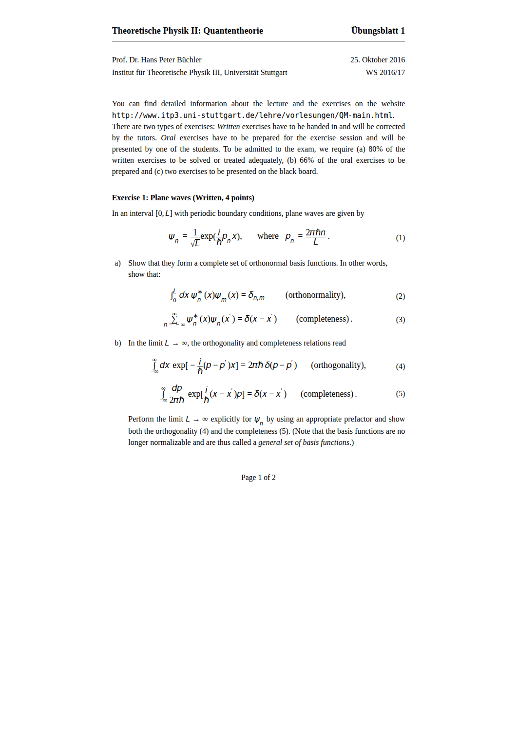Theoretische Physik II: Quantentheorie Übungsblatt 1
Prof. Dr. Hans Peter Büchler
25. Oktober 2016
Institut für Theoretische Physik III, Universität Stuttgart
WS 2016/17
You can find detailed information about the lecture and the exercises on the website http://www.itp3.uni-stuttgart.de/lehre/vorlesungen/QM-main.html. There are two types of exercises: Written exercises have to be handed in and will be corrected by the tutors. Oral exercises have to be prepared for the exercise session and will be presented by one of the students. To be admitted to the exam, we require (a) 80% of the written exercises to be solved or treated adequately, (b) 66% of the oral exercises to be prepared and (c) two exercises to be presented on the black board.
Exercise 1: Plane waves (Written, 4 points)
In an interval [0,L] with periodic boundary conditions, plane waves are given by
ψn = 1L exp ⁡ ( iℏ pn x ) , where pn = 2πℏn L .
(1)
Show that they form a complete set of orthonormal basis functions. In other words, show that:
∫ 0 L dx ψn∗ (x) ψm (x) = δn,m (orthonormality) ,
(2)
∑ n=−∞ ∞ ψn∗ (x) ψn (x′) = δ (x−x′) (completeness) .
(3)
In the limit L→∞, the orthogonality and completeness relations read
∫ −∞ ∞ dx exp ⁡ [ − iℏ (p−p′) x ] = 2πℏ δ (p−p′) (orthogonality) ,
(4)
∫ −∞ ∞ dp 2πℏ exp ⁡ [ iℏ (x−x′) p ] = δ (x−x′) (completeness) .
(5)
Perform the limit L→∞ explicitly for ψn by using an appropriate prefactor and show both the orthogonality (4) and the completeness (5). (Note that the basis functions are no longer normalizable and are thus called a general set of basis functions.)
Page 1 of 2